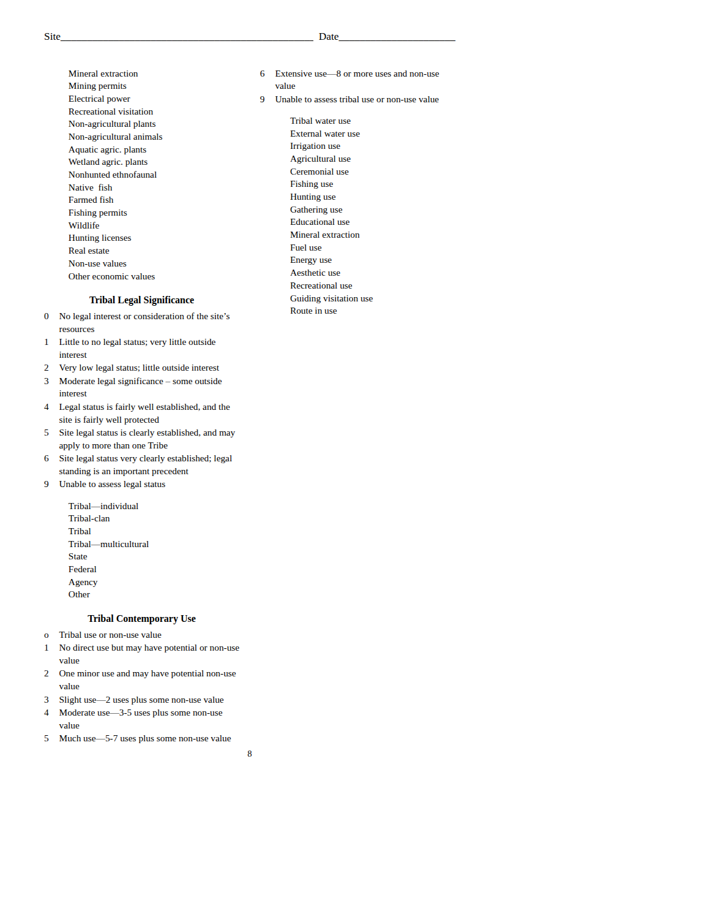Site______________________________________________________________
Date______________________
Mineral extraction
Mining permits
Electrical power
Recreational visitation
Non-agricultural plants
Non-agricultural animals
Aquatic agric. plants
Wetland agric. plants
Nonhunted ethnofaunal
Native fish
Farmed fish
Fishing permits
Wildlife
Hunting licenses
Real estate
Non-use values
Other economic values
Tribal Legal Significance
0 No legal interest or consideration of the site’s resources
1 Little to no legal status; very little outside interest
2 Very low legal status; little outside interest
3 Moderate legal significance – some outside interest
4 Legal status is fairly well established, and the site is fairly well protected
5 Site legal status is clearly established, and may apply to more than one Tribe
6 Site legal status very clearly established; legal standing is an important precedent
9 Unable to assess legal status
Tribal—individual
Tribal-clan
Tribal
Tribal—multicultural
State
Federal
Agency
Other
Tribal Contemporary Use
oTribal use or non-use value
1 No direct use but may have potential or non-use value
2 One minor use and may have potential non-use value
3 Slight use—2 uses plus some non-use value
4 Moderate use—3-5 uses plus some non-use value
5 Much use—5-7 uses plus some non-use value
6 Extensive use—8 or more uses and non-use value
9 Unable to assess tribal use or non-use value
Tribal water use
External water use
Irrigation use
Agricultural use
Ceremonial use
Fishing use
Hunting use
Gathering use
Educational use
Mineral extraction
Fuel use
Energy use
Aesthetic use
Recreational use
Guiding visitation use
Route in use
8